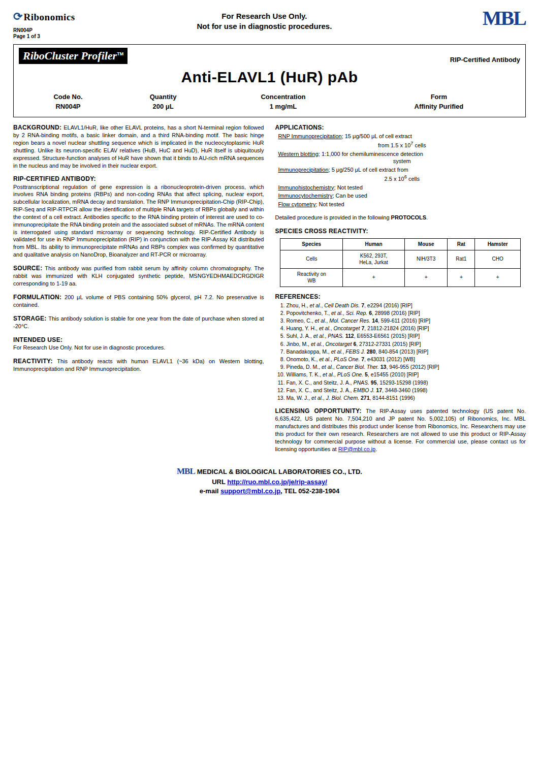⟳Ribonomics
RN004P
Page 1 of 3
For Research Use Only.
Not for use in diagnostic procedures.
MBL
RiboCluster ProfilerTM RIP-Certified Antibody
Anti-ELAVL1 (HuR) pAb
| Code No. | Quantity | Concentration | Form |
| RN004P | 200 μL | 1 mg/mL | Affinity Purified |
BACKGROUND:
ELAVL1/HuR, like other ELAVL proteins, has a short N-terminal region followed by 2 RNA-binding motifs, a basic linker domain, and a third RNA-binding motif. The basic hinge region bears a novel nuclear shuttling sequence which is implicated in the nucleocytoplasmic HuR shuttling. Unlike its neuron-specific ELAV relatives (HuB, HuC and HuD), HuR itself is ubiquitously expressed. Structure-function analyses of HuR have shown that it binds to AU-rich mRNA sequences in the nucleus and may be involved in their nuclear export.
RIP-CERTIFIED ANTIBODY:
Posttranscriptional regulation of gene expression is a ribonucleoprotein-driven process, which involves RNA binding proteins (RBPs) and non-coding RNAs that affect splicing, nuclear export, subcellular localization, mRNA decay and translation. The RNP Immunoprecipitation-Chip (RIP-Chip), RIP-Seq and RIP-RTPCR allow the identification of multiple RNA targets of RBPs globally and within the context of a cell extract. Antibodies specific to the RNA binding protein of interest are used to co-immunoprecipitate the RNA binding protein and the associated subset of mRNAs. The mRNA content is interrogated using standard microarray or sequencing technology. RIP-Certified Antibody is validated for use in RNP Immunoprecipitation (RIP) in conjunction with the RIP-Assay Kit distributed from MBL. Its ability to immunoprecipitate mRNAs and RBPs complex was confirmed by quantitative and qualitative analysis on NanoDrop, Bioanalyzer and RT-PCR or microarray.
SOURCE:
This antibody was purified from rabbit serum by affinity column chromatography. The rabbit was immunized with KLH conjugated synthetic peptide, MSNGYEDHMAEDCRGDIGR corresponding to 1-19 aa.
FORMULATION:
200 μL volume of PBS containing 50% glycerol, pH 7.2. No preservative is contained.
STORAGE:
This antibody solution is stable for one year from the date of purchase when stored at -20°C.
INTENDED USE:
For Research Use Only. Not for use in diagnostic procedures.
REACTIVITY:
This antibody reacts with human ELAVL1 (~36 kDa) on Western blotting, Immunoprecipitation and RNP Immunoprecipitation.
APPLICATIONS:
RNP Immunoprecipitation; 15 μg/500 μL of cell extract from 1.5 x 107 cells
Western blotting; 1:1,000 for chemiluminescence detection system
Immunoprecipitation; 5 μg/250 μL of cell extract from 2.5 x 106 cells
Immunohistochemistry; Not tested
Immunocytochemistry; Can be used
Flow cytometry; Not tested
Detailed procedure is provided in the following PROTOCOLS.
SPECIES CROSS REACTIVITY:
| Species | Human | Mouse | Rat | Hamster |
| --- | --- | --- | --- | --- |
| Cells | K562, 293T, HeLa, Jurkat | NIH/3T3 | Rat1 | CHO |
| Reactivity on WB | + | + | + | + |
REFERENCES:
Zhou, H., et al., Cell Death Dis. 7, e2294 (2016) [RIP]
Popovitchenko, T., et al., Sci. Rep. 6, 28998 (2016) [RIP]
Romeo, C., et al., Mol. Cancer Res. 14, 599-611 (2016) [RIP]
Huang, Y. H., et al., Oncotarget 7, 21812-21824 (2016) [RIP]
Suhl, J. A., et al., PNAS. 112, E6553-E6561 (2015) [RIP]
Jinbo, M., et al., Oncotarget 6, 27312-27331 (2015) [RIP]
Banadakoppa, M., et al., FEBS J. 280, 840-854 (2013) [RIP]
Onomoto, K., et al., PLoS One. 7, e43031 (2012) [WB]
Pineda, D. M., et al., Cancer Biol. Ther. 13, 946-955 (2012) [RIP]
Williams, T. K., et al., PLoS One. 5, e15455 (2010) [RIP]
Fan, X. C., and Steitz, J. A., PNAS. 95, 15293-15298 (1998)
Fan, X. C., and Steitz, J. A., EMBO J. 17, 3448-3460 (1998)
Ma, W. J., et al., J. Biol. Chem. 271, 8144-8151 (1996)
LICENSING OPPORTUNITY:
The RIP-Assay uses patented technology (US patent No. 6,635,422, US patent No. 7,504,210 and JP patent No. 5,002,105) of Ribonomics, Inc. MBL manufactures and distributes this product under license from Ribonomics, Inc. Researchers may use this product for their own research. Researchers are not allowed to use this product or RIP-Assay technology for commercial purpose without a license. For commercial use, please contact us for licensing opportunities at RIP@mbl.co.jp.
MBLMEDICAL & BIOLOGICAL LABORATORIES CO., LTD.
URL http://ruo.mbl.co.jp/je/rip-assay/
e-mail support@mbl.co.jp, TEL 052-238-1904